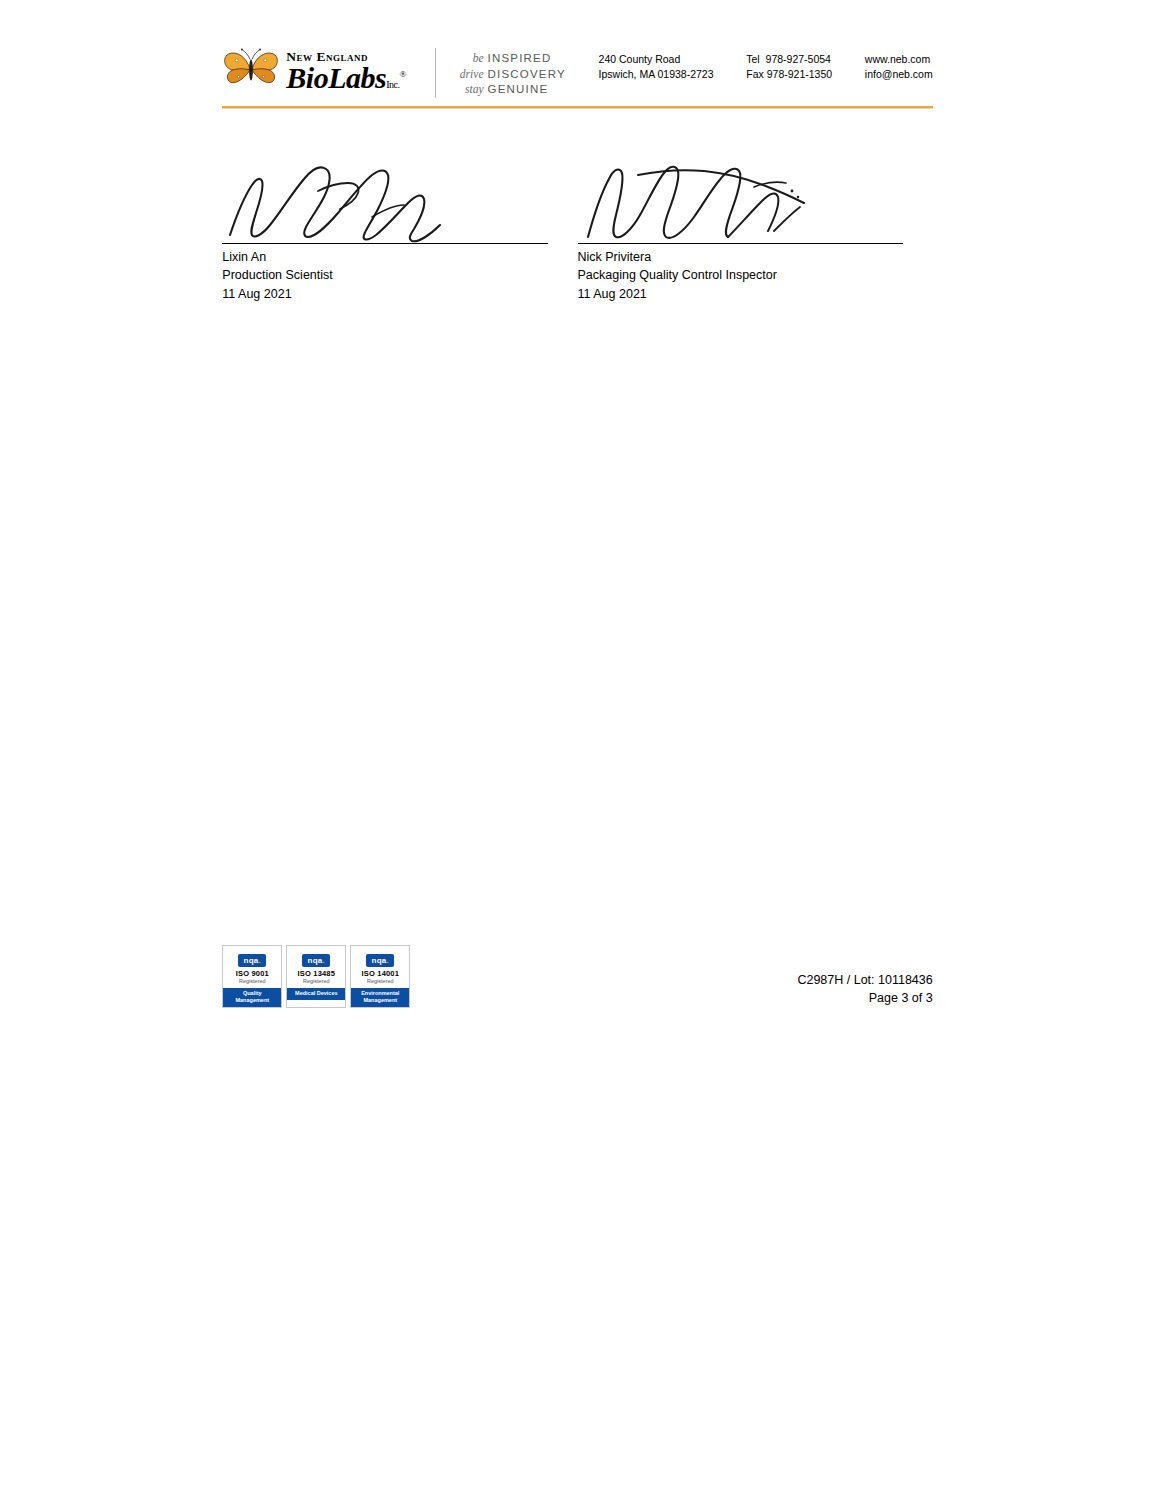New England BioLabsInc.®
be INSPIRED
drive DISCOVERY
stay GENUINE
240 County Road
Ipswich, MA 01938-2723
Tel 978-927-5054
Fax 978-921-1350
www.neb.com
info@neb.com
Lixin An
Production Scientist
11 Aug 2021
Nick Privitera
Packaging Quality Control Inspector
11 Aug 2021
nqa.
ISO 9001
Registered
Quality
Management
nqa.
ISO 13485
Registered
Medical Devices
nqa.
ISO 14001
Registered
Environmental
Management
C2987H / Lot: 10118436
Page 3 of 3